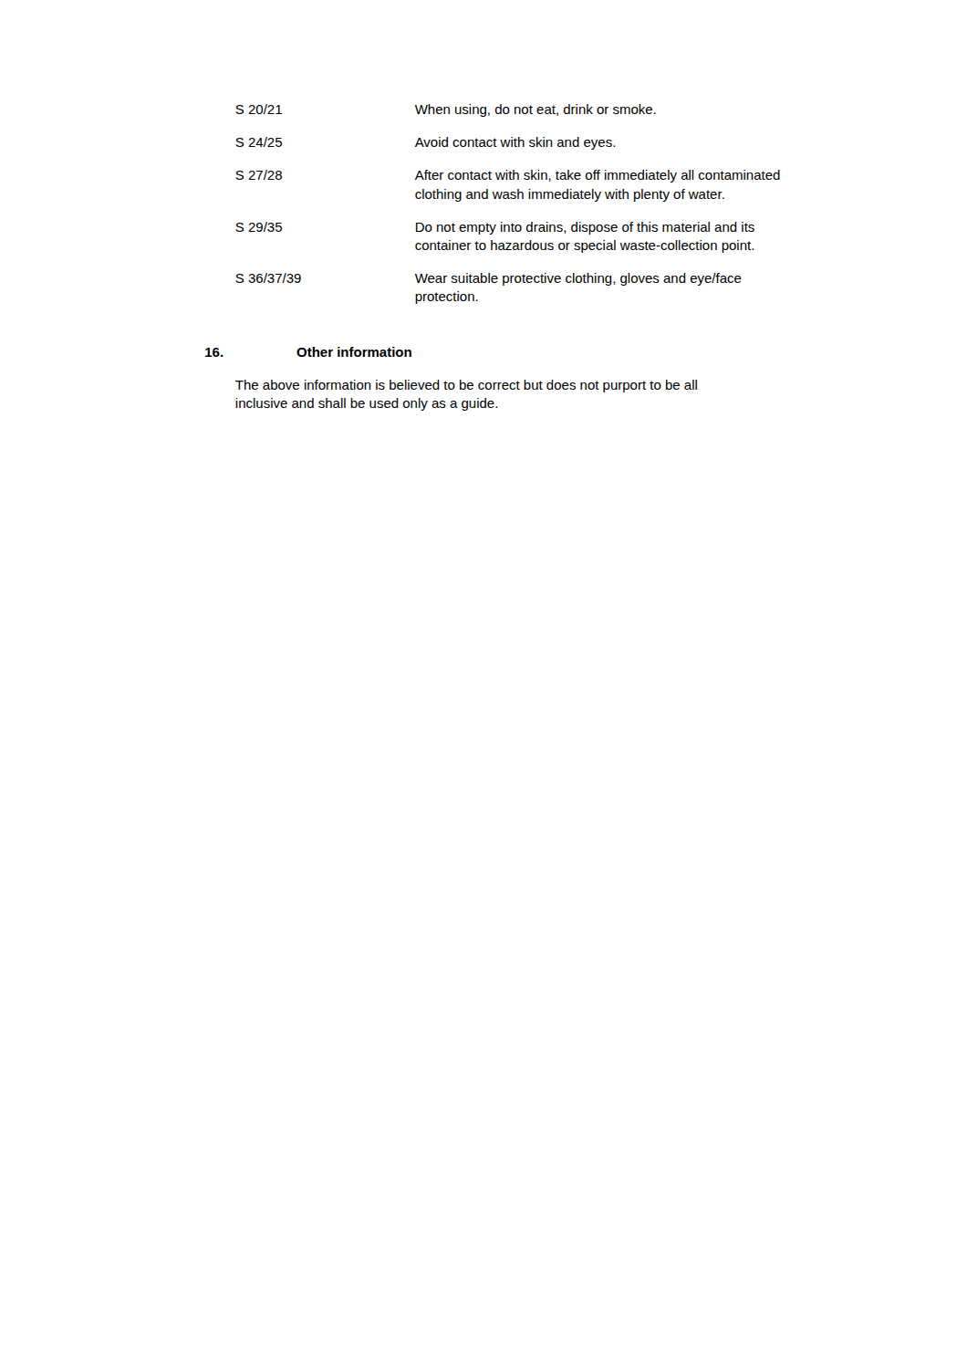| S 20/21 | When using, do not eat, drink or smoke. |
| S 24/25 | Avoid contact with skin and eyes. |
| S 27/28 | After contact with skin, take off immediately all contaminated clothing and wash immediately with plenty of water. |
| S 29/35 | Do not empty into drains, dispose of this material and its container to hazardous or special waste-collection point. |
| S 36/37/39 | Wear suitable protective clothing, gloves and eye/face protection. |
16. Other information
The above information is believed to be correct but does not purport to be all inclusive and shall be used only as a guide.